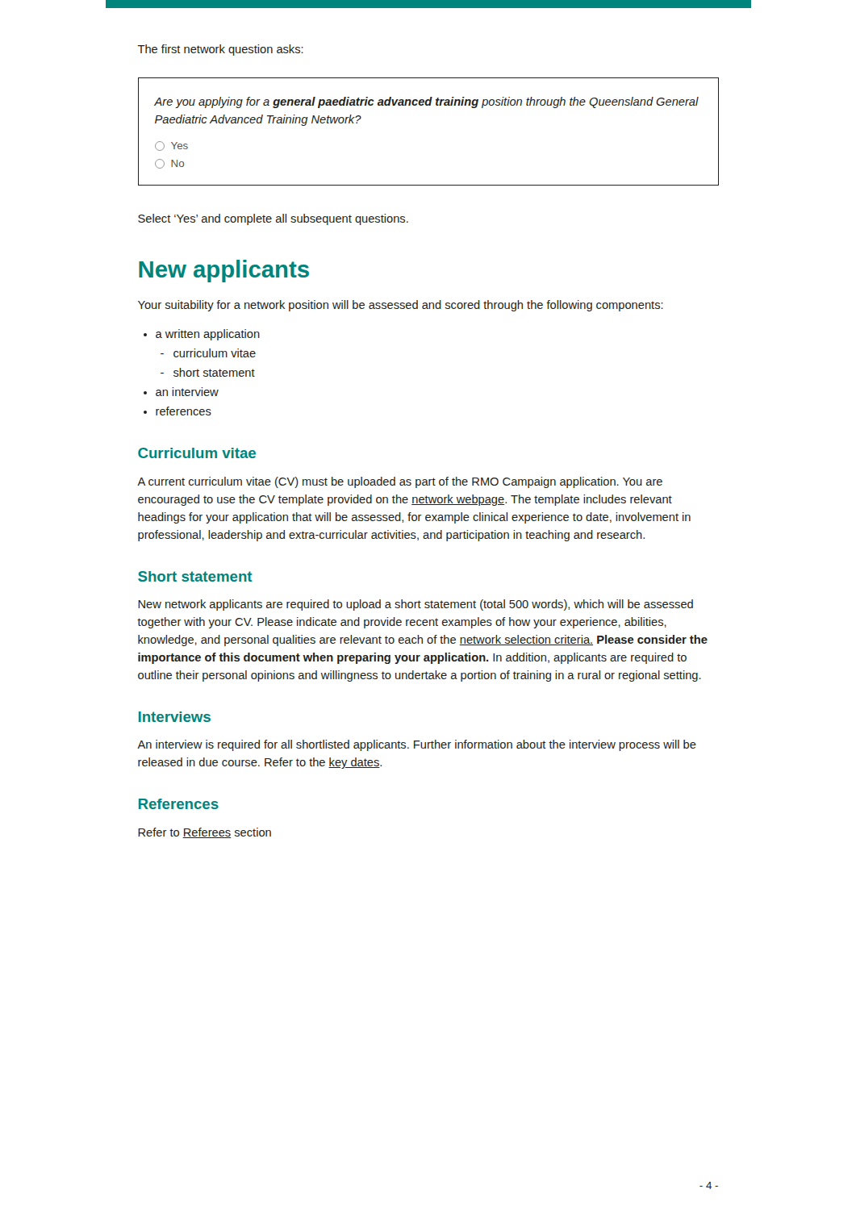The first network question asks:
Are you applying for a general paediatric advanced training position through the Queensland General Paediatric Advanced Training Network?
Yes
No
Select ‘Yes’ and complete all subsequent questions.
New applicants
Your suitability for a network position will be assessed and scored through the following components:
a written application
curriculum vitae
short statement
an interview
references
Curriculum vitae
A current curriculum vitae (CV) must be uploaded as part of the RMO Campaign application. You are encouraged to use the CV template provided on the network webpage. The template includes relevant headings for your application that will be assessed, for example clinical experience to date, involvement in professional, leadership and extra-curricular activities, and participation in teaching and research.
Short statement
New network applicants are required to upload a short statement (total 500 words), which will be assessed together with your CV. Please indicate and provide recent examples of how your experience, abilities, knowledge, and personal qualities are relevant to each of the network selection criteria. Please consider the importance of this document when preparing your application. In addition, applicants are required to outline their personal opinions and willingness to undertake a portion of training in a rural or regional setting.
Interviews
An interview is required for all shortlisted applicants. Further information about the interview process will be released in due course. Refer to the key dates.
References
Refer to Referees section
- 4 -